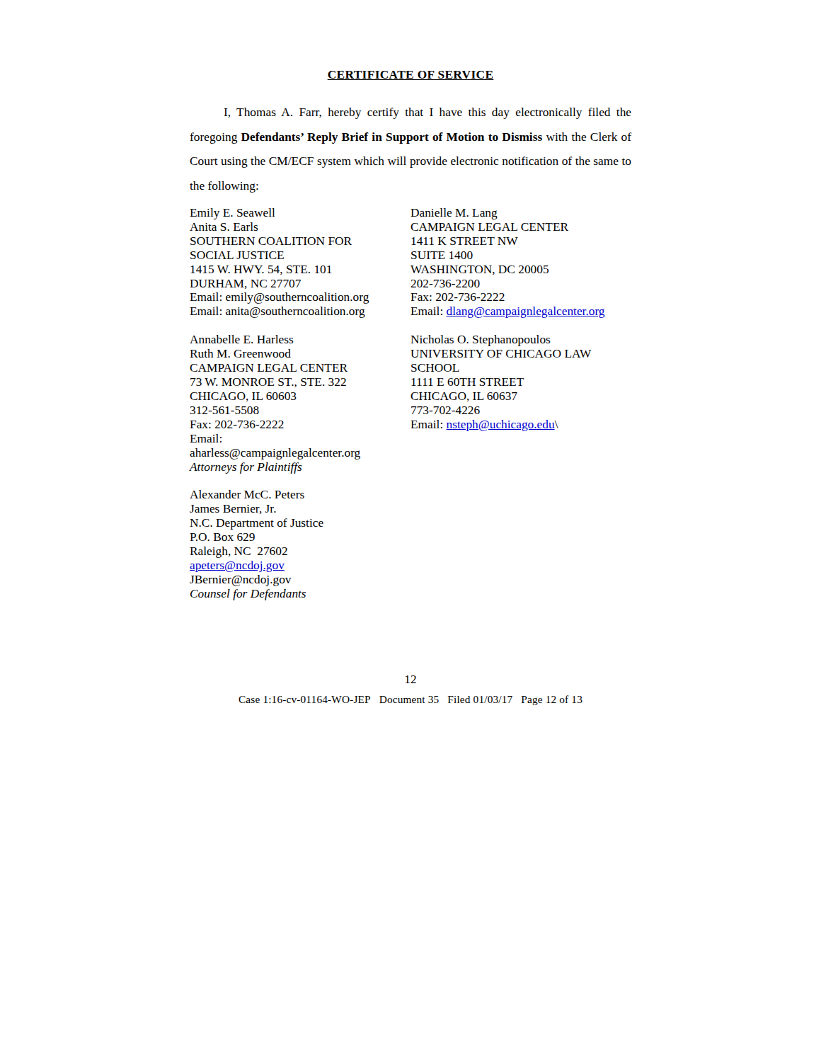CERTIFICATE OF SERVICE
I, Thomas A. Farr, hereby certify that I have this day electronically filed the foregoing Defendants’ Reply Brief in Support of Motion to Dismiss with the Clerk of Court using the CM/ECF system which will provide electronic notification of the same to the following:
| Emily E. Seawell Anita S. Earls SOUTHERN COALITION FOR SOCIAL JUSTICE 1415 W. HWY. 54, STE. 101 DURHAM, NC 27707 Email: emily@southerncoalition.org Email: anita@southerncoalition.org | Danielle M. Lang CAMPAIGN LEGAL CENTER 1411 K STREET NW SUITE 1400 WASHINGTON, DC 20005 202-736-2200 Fax: 202-736-2222 Email: dlang@campaignlegalcenter.org |
| Annabelle E. Harless Ruth M. Greenwood CAMPAIGN LEGAL CENTER 73 W. MONROE ST., STE. 322 CHICAGO, IL 60603 312-561-5508 Fax: 202-736-2222 Email: aharless@campaignlegalcenter.org Attorneys for Plaintiffs | Nicholas O. Stephanopoulos UNIVERSITY OF CHICAGO LAW SCHOOL 1111 E 60TH STREET CHICAGO, IL 60637 773-702-4226 Email: nsteph@uchicago.edu \ |
| Alexander McC. Peters James Bernier, Jr. N.C. Department of Justice P.O. Box 629 Raleigh, NC 27602 apeters@ncdoj.gov JBernier@ncdoj.gov Counsel for Defendants | |
12
Case 1:16-cv-01164-WO-JEP Document 35 Filed 01/03/17 Page 12 of 13